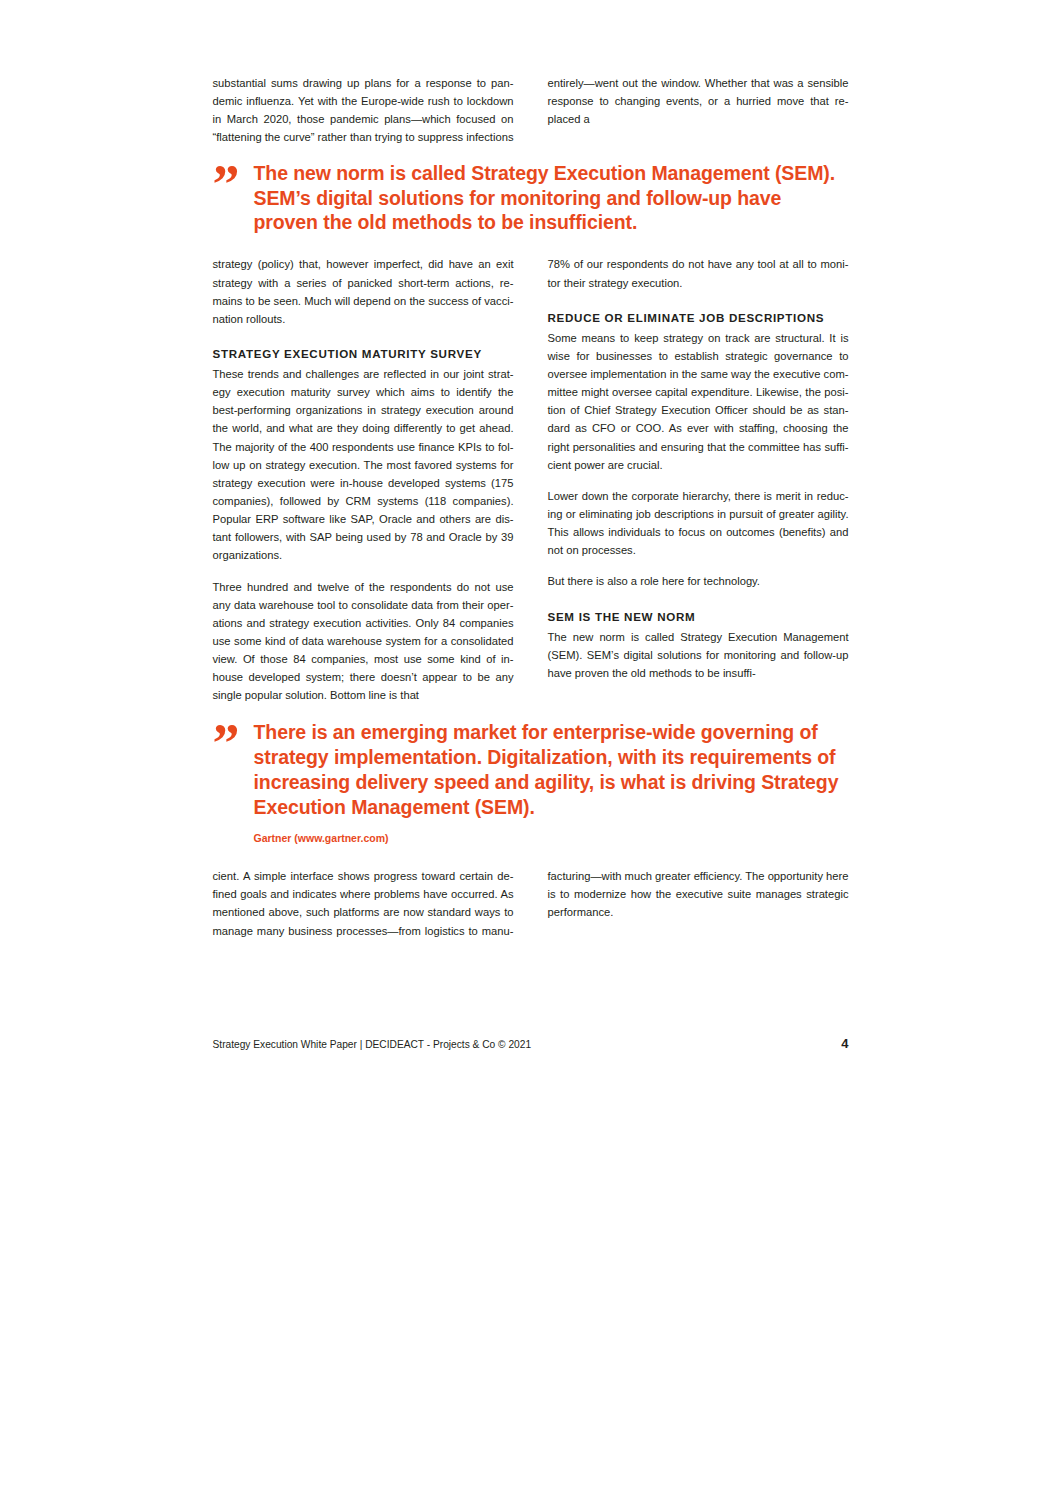substantial sums drawing up plans for a response to pandemic influenza. Yet with the Europe-wide rush to lockdown in March 2020, those pandemic plans—which focused on “flattening the curve” rather than trying to suppress infections entirely—went out the window. Whether that was a sensible response to changing events, or a hurried move that replaced a
”
The new norm is called Strategy Execution Management (SEM). SEM’s digital solutions for monitoring and follow-up have proven the old methods to be insufficient.
strategy (policy) that, however imperfect, did have an exit strategy with a series of panicked short-term actions, remains to be seen. Much will depend on the success of vaccination rollouts.
Strategy Execution Maturity Survey
These trends and challenges are reflected in our joint strategy execution maturity survey which aims to identify the best-performing organizations in strategy execution around the world, and what are they doing differently to get ahead. The majority of the 400 respondents use finance KPIs to follow up on strategy execution. The most favored systems for strategy execution were in-house developed systems (175 companies), followed by CRM systems (118 companies). Popular ERP software like SAP, Oracle and others are distant followers, with SAP being used by 78 and Oracle by 39 organizations.
Three hundred and twelve of the respondents do not use any data warehouse tool to consolidate data from their operations and strategy execution activities. Only 84 companies use some kind of data warehouse system for a consolidated view. Of those 84 companies, most use some kind of in-house developed system; there doesn’t appear to be any single popular solution. Bottom line is that
78% of our respondents do not have any tool at all to monitor their strategy execution.
Reduce or Eliminate Job Descriptions
Some means to keep strategy on track are structural. It is wise for businesses to establish strategic governance to oversee implementation in the same way the executive committee might oversee capital expenditure. Likewise, the position of Chief Strategy Execution Officer should be as standard as CFO or COO. As ever with staffing, choosing the right personalities and ensuring that the committee has sufficient power are crucial.
Lower down the corporate hierarchy, there is merit in reducing or eliminating job descriptions in pursuit of greater agility. This allows individuals to focus on outcomes (benefits) and not on processes.
But there is also a role here for technology.
SEM is the New Norm
The new norm is called Strategy Execution Management (SEM). SEM’s digital solutions for monitoring and follow-up have proven the old methods to be insuffi-
”
There is an emerging market for enterprise-wide governing of strategy implementation. Digitalization, with its requirements of increasing delivery speed and agility, is what is driving Strategy Execution Management (SEM).
Gartner (www.gartner.com)
cient. A simple interface shows progress toward certain defined goals and indicates where problems have occurred. As mentioned above, such platforms are now standard ways to manage many business processes—from logistics to manufacturing—with much greater efficiency. The opportunity here is to modernize how the executive suite manages strategic performance.
Strategy Execution White Paper | DECIDEACT - Projects & Co © 2021
4